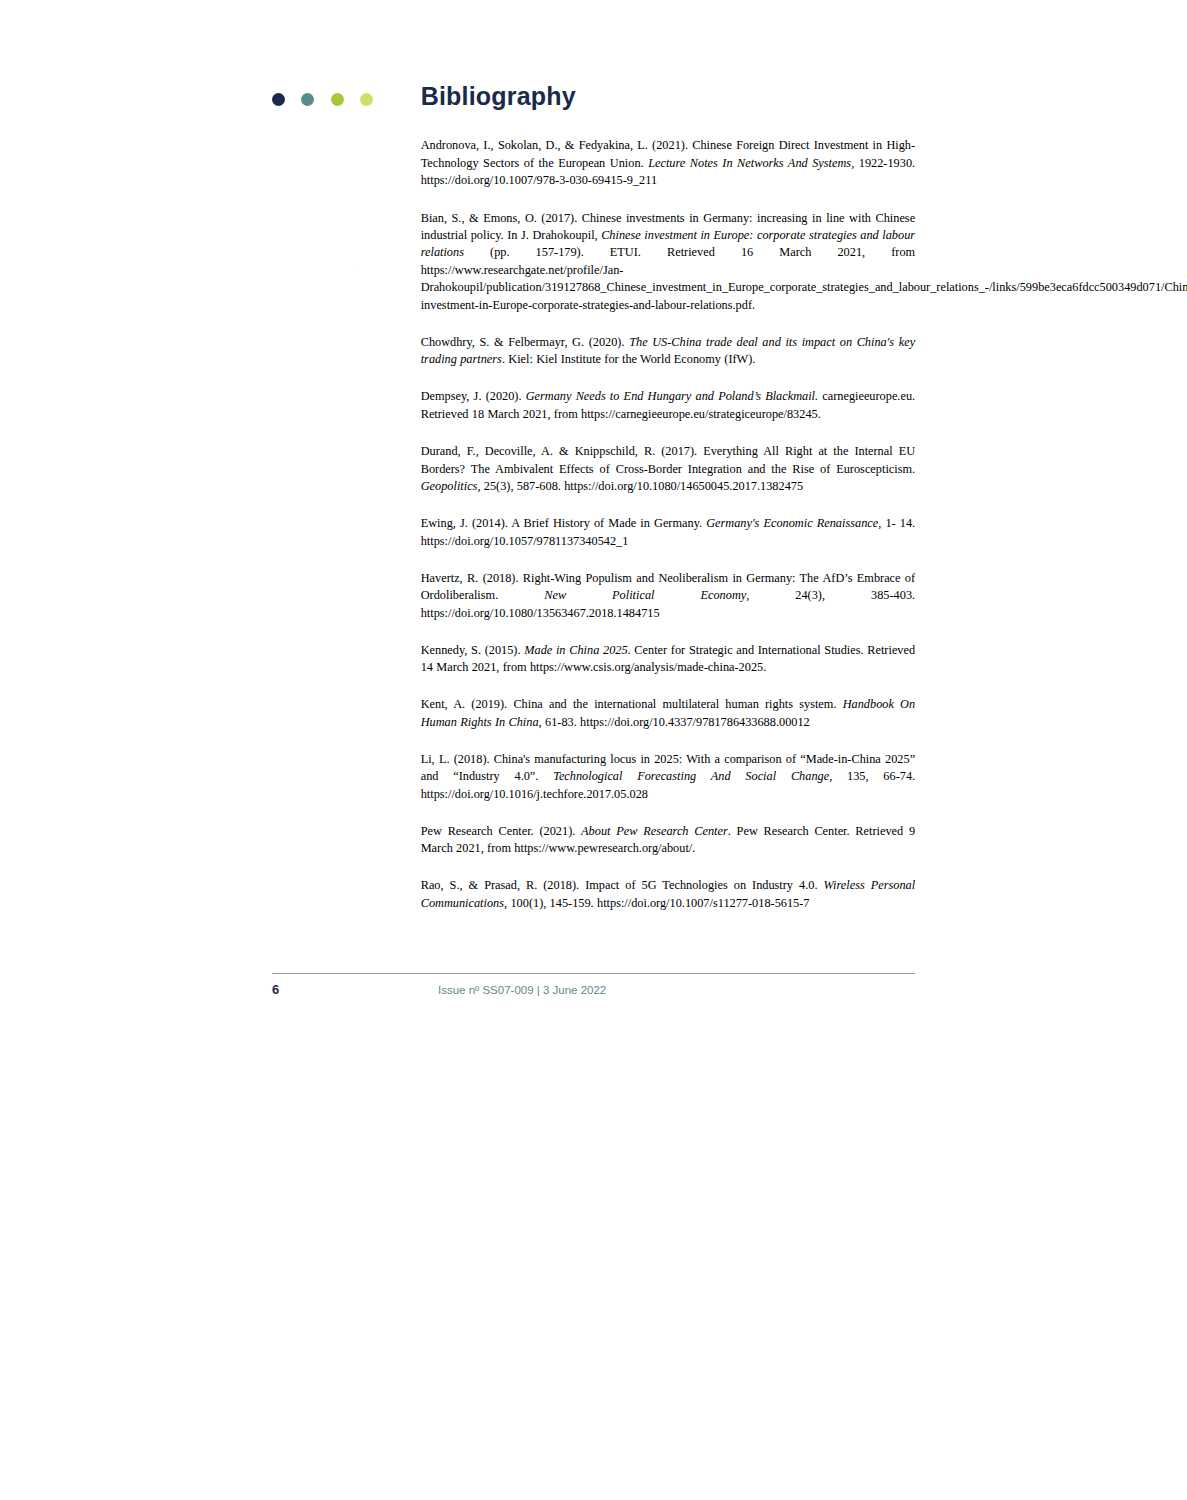Bibliography
Andronova, I., Sokolan, D., & Fedyakina, L. (2021). Chinese Foreign Direct Investment in High-Technology Sectors of the European Union. Lecture Notes In Networks And Systems, 1922-1930. https://doi.org/10.1007/978-3-030-69415-9_211
Bian, S., & Emons, O. (2017). Chinese investments in Germany: increasing in line with Chinese industrial policy. In J. Drahokoupil, Chinese investment in Europe: corporate strategies and labour relations (pp. 157-179). ETUI. Retrieved 16 March 2021, from https://www.researchgate.net/profile/Jan-Drahokoupil/publication/319127868_Chinese_investment_in_Europe_corporate_strategies_and_labour_relations_-/links/599be3eca6fdcc500349d071/Chinese-investment-in-Europe-corporate-strategies-and-labour-relations.pdf.
Chowdhry, S. & Felbermayr, G. (2020). The US-China trade deal and its impact on China's key trading partners. Kiel: Kiel Institute for the World Economy (IfW).
Dempsey, J. (2020). Germany Needs to End Hungary and Poland’s Blackmail. carnegieeurope.eu. Retrieved 18 March 2021, from https://carnegieeurope.eu/strategiceurope/83245.
Durand, F., Decoville, A. & Knippschild, R. (2017). Everything All Right at the Internal EU Borders? The Ambivalent Effects of Cross-Border Integration and the Rise of Euroscepticism. Geopolitics, 25(3), 587-608. https://doi.org/10.1080/14650045.2017.1382475
Ewing, J. (2014). A Brief History of Made in Germany. Germany's Economic Renaissance, 1- 14. https://doi.org/10.1057/9781137340542_1
Havertz, R. (2018). Right-Wing Populism and Neoliberalism in Germany: The AfD’s Embrace of Ordoliberalism. New Political Economy, 24(3), 385-403. https://doi.org/10.1080/13563467.2018.1484715
Kennedy, S. (2015). Made in China 2025. Center for Strategic and International Studies. Retrieved 14 March 2021, from https://www.csis.org/analysis/made-china-2025.
Kent, A. (2019). China and the international multilateral human rights system. Handbook On Human Rights In China, 61-83. https://doi.org/10.4337/9781786433688.00012
Li, L. (2018). China's manufacturing locus in 2025: With a comparison of “Made-in-China 2025” and “Industry 4.0”. Technological Forecasting And Social Change, 135, 66-74. https://doi.org/10.1016/j.techfore.2017.05.028
Pew Research Center. (2021). About Pew Research Center. Pew Research Center. Retrieved 9 March 2021, from https://www.pewresearch.org/about/.
Rao, S., & Prasad, R. (2018). Impact of 5G Technologies on Industry 4.0. Wireless Personal Communications, 100(1), 145-159. https://doi.org/10.1007/s11277-018-5615-7
6
Issue nº SS07-009 | 3 June 2022